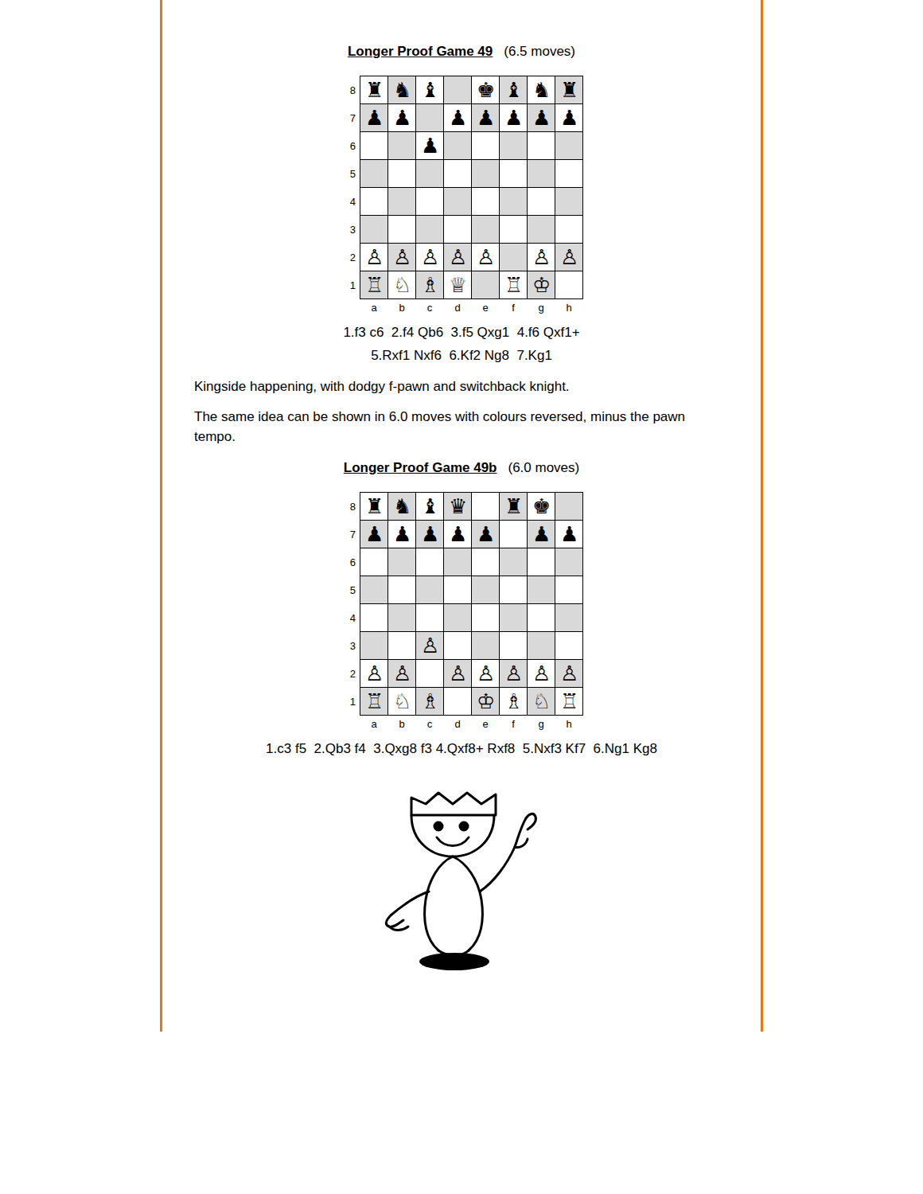Longer Proof Game 49(6.5 moves)
| 8 | ♜ | ♞ | ♝ | | ♚ | ♝ | ♞ | ♜ |
| 7 | ♟ | ♟ | | ♟ | ♟ | ♟ | ♟ | ♟ |
| 6 | | | ♟ | | | | | |
| 5 | | | | | | | | |
| 4 | | | | | | | | |
| 3 | | | | | | | | |
| 2 | ♙ | ♙ | ♙ | ♙ | ♙ | | ♙ | ♙ |
| 1 | ♖ | ♘ | ♗ | ♕ | | ♖ | ♔ | |
| | a | b | c | d | e | f | g | h |
1.f3 c6 2.f4 Qb6 3.f5 Qxg1 4.f6 Qxf1+
5.Rxf1 Nxf6 6.Kf2 Ng8 7.Kg1
Kingside happening, with dodgy f-pawn and switchback knight.
The same idea can be shown in 6.0 moves with colours reversed, minus the pawn tempo.
Longer Proof Game 49b(6.0 moves)
| 8 | ♜ | ♞ | ♝ | ♛ | | ♜ | ♚ | |
| 7 | ♟ | ♟ | ♟ | ♟ | ♟ | | ♟ | ♟ |
| 6 | | | | | | | | |
| 5 | | | | | | | | |
| 4 | | | | | | | | |
| 3 | | | ♙ | | | | | |
| 2 | ♙ | ♙ | | ♙ | ♙ | ♙ | ♙ | ♙ |
| 1 | ♖ | ♘ | ♗ | | ♔ | ♗ | ♘ | ♖ |
| | a | b | c | d | e | f | g | h |
1.c3 f5 2.Qb3 f4 3.Qxg8 f3 4.Qxf8+ Rxf8 5.Nxf3 Kf7 6.Ng1 Kg8